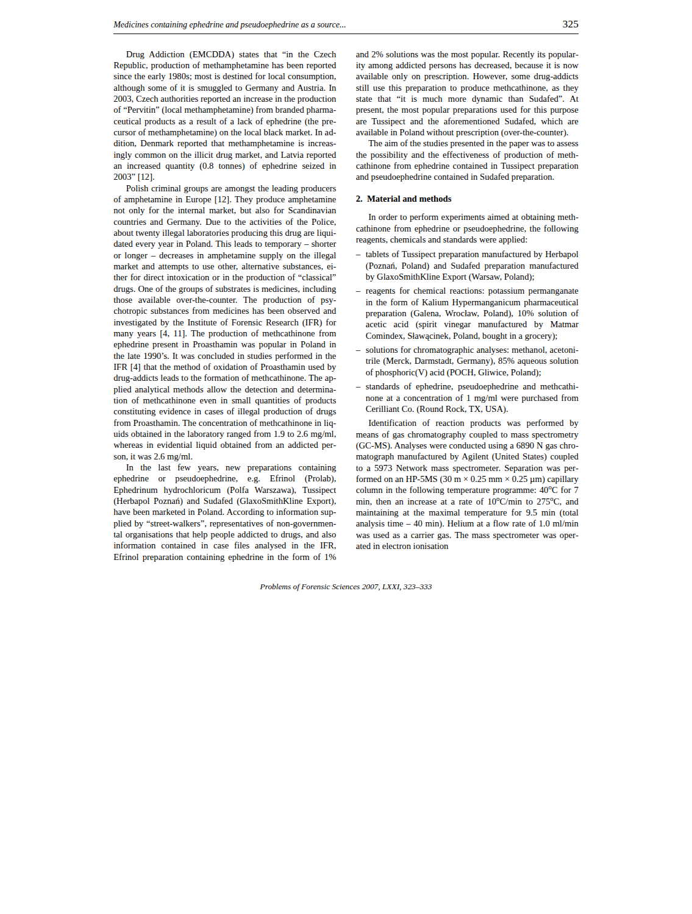Medicines containing ephedrine and pseudoephedrine as a source... 325
Drug Addiction (EMCDDA) states that “in the Czech Republic, production of methamphetamine has been reported since the early 1980s; most is destined for local consumption, although some of it is smuggled to Germany and Austria. In 2003, Czech authorities reported an increase in the production of “Pervitin” (local methamphetamine) from branded pharmaceutical products as a result of a lack of ephedrine (the precursor of methamphetamine) on the local black market. In addition, Denmark reported that methamphetamine is increasingly common on the illicit drug market, and Latvia reported an increased quantity (0.8 tonnes) of ephedrine seized in 2003” [12].
Polish criminal groups are amongst the leading producers of amphetamine in Europe [12]. They produce amphetamine not only for the internal market, but also for Scandinavian countries and Germany. Due to the activities of the Police, about twenty illegal laboratories producing this drug are liquidated every year in Poland. This leads to temporary – shorter or longer – decreases in amphetamine supply on the illegal market and attempts to use other, alternative substances, either for direct intoxication or in the production of “classical” drugs. One of the groups of substrates is medicines, including those available over-the-counter. The production of psychotropic substances from medicines has been observed and investigated by the Institute of Forensic Research (IFR) for many years [4, 11]. The production of methcathinone from ephedrine present in Proasthamin was popular in Poland in the late 1990’s. It was concluded in studies performed in the IFR [4] that the method of oxidation of Proasthamin used by drug-addicts leads to the formation of methcathinone. The applied analytical methods allow the detection and determination of methcathinone even in small quantities of products constituting evidence in cases of illegal production of drugs from Proasthamin. The concentration of methcathinone in liquids obtained in the laboratory ranged from 1.9 to 2.6 mg/ml, whereas in evidential liquid obtained from an addicted person, it was 2.6 mg/ml.
In the last few years, new preparations containing ephedrine or pseudoephedrine, e.g. Efrinol (Prolab), Ephedrinum hydrochloricum (Polfa Warszawa), Tussipect (Herbapol Poznań) and Sudafed (GlaxoSmithKline Export), have been marketed in Poland. According to information supplied by “street-walkers”, representatives of non-governmental organisations that help people addicted to drugs, and also information contained in case files analysed in the IFR, Efrinol preparation containing ephedrine in the form of 1% and 2% solutions was the most popular. Recently its popularity among addicted persons has decreased, because it is now available only on prescription. However, some drug-addicts still use this preparation to produce methcathinone, as they state that “it is much more dynamic than Sudafed”. At present, the most popular preparations used for this purpose are Tussipect and the aforementioned Sudafed, which are available in Poland without prescription (over-the-counter).
The aim of the studies presented in the paper was to assess the possibility and the effectiveness of production of methcathinone from ephedrine contained in Tussipect preparation and pseudoephedrine contained in Sudafed preparation.
2. Material and methods
In order to perform experiments aimed at obtaining methcathinone from ephedrine or pseudoephedrine, the following reagents, chemicals and standards were applied:
tablets of Tussipect preparation manufactured by Herbapol (Poznań, Poland) and Sudafed preparation manufactured by GlaxoSmithKline Export (Warsaw, Poland);
reagents for chemical reactions: potassium permanganate in the form of Kalium Hypermanganicum pharmaceutical preparation (Galena, Wrocław, Poland), 10% solution of acetic acid (spirit vinegar manufactured by Matmar Comindex, Sławącinek, Poland, bought in a grocery);
solutions for chromatographic analyses: methanol, acetonitrile (Merck, Darmstadt, Germany), 85% aqueous solution of phosphoric(V) acid (POCH, Gliwice, Poland);
standards of ephedrine, pseudoephedrine and methcathinone at a concentration of 1 mg/ml were purchased from Cerilliant Co. (Round Rock, TX, USA).
Identification of reaction products was performed by means of gas chromatography coupled to mass spectrometry (GC-MS). Analyses were conducted using a 6890 N gas chromatograph manufactured by Agilent (United States) coupled to a 5973 Network mass spectrometer. Separation was performed on an HP-5MS (30 m × 0.25 mm × 0.25 µm) capillary column in the following temperature programme: 40oC for 7 min, then an increase at a rate of 10oC/min to 275oC, and maintaining at the maximal temperature for 9.5 min (total analysis time – 40 min). Helium at a flow rate of 1.0 ml/min was used as a carrier gas. The mass spectrometer was operated in electron ionisation
Problems of Forensic Sciences 2007, LXXI, 323–333